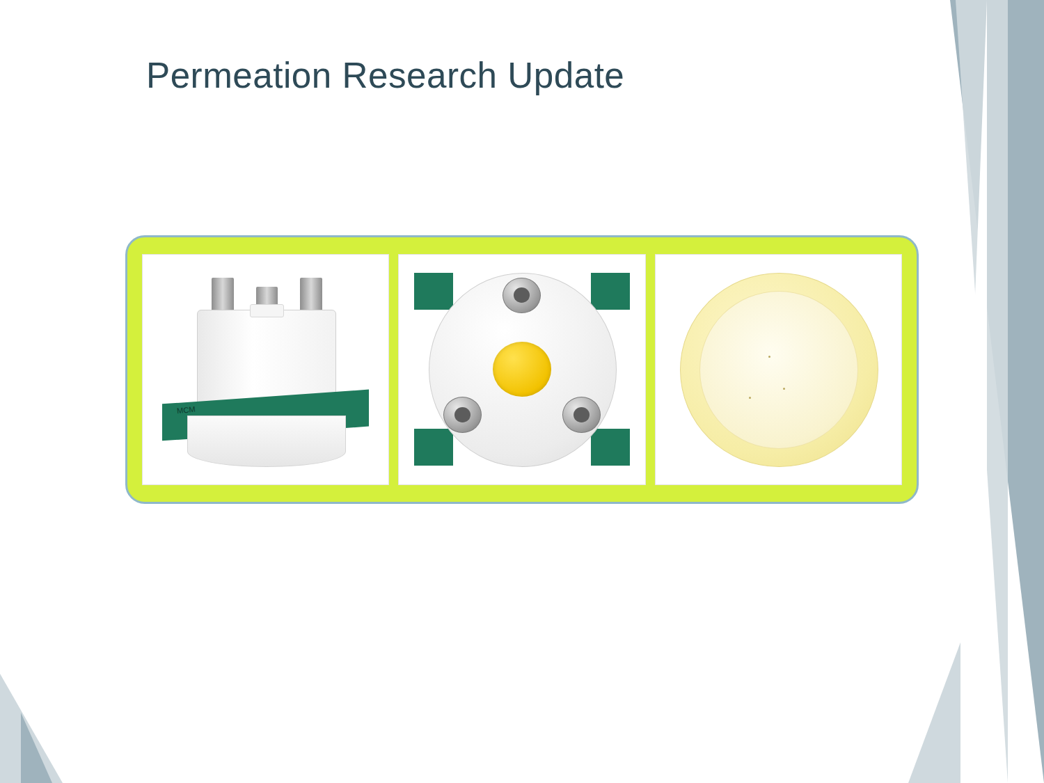Permeation Research Update
MCM